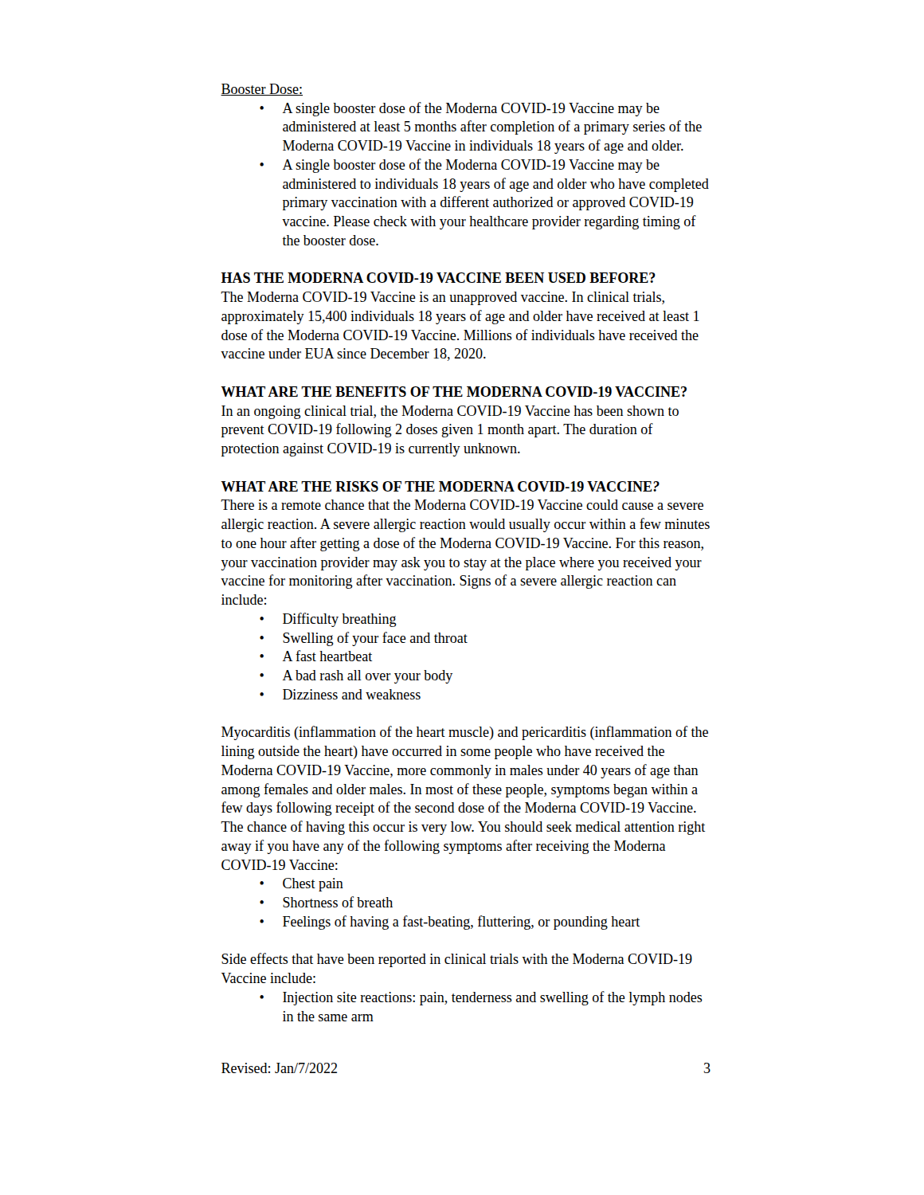Booster Dose:
A single booster dose of the Moderna COVID-19 Vaccine may be administered at least 5 months after completion of a primary series of the Moderna COVID-19 Vaccine in individuals 18 years of age and older.
A single booster dose of the Moderna COVID-19 Vaccine may be administered to individuals 18 years of age and older who have completed primary vaccination with a different authorized or approved COVID-19 vaccine. Please check with your healthcare provider regarding timing of the booster dose.
Has the Moderna COVID-19 Vaccine been used before?
The Moderna COVID-19 Vaccine is an unapproved vaccine. In clinical trials, approximately 15,400 individuals 18 years of age and older have received at least 1 dose of the Moderna COVID-19 Vaccine. Millions of individuals have received the vaccine under EUA since December 18, 2020.
What are the benefits of the Moderna COVID-19 Vaccine?
In an ongoing clinical trial, the Moderna COVID-19 Vaccine has been shown to prevent COVID-19 following 2 doses given 1 month apart. The duration of protection against COVID-19 is currently unknown.
What are the risks of the Moderna COVID-19 Vaccine?
There is a remote chance that the Moderna COVID-19 Vaccine could cause a severe allergic reaction. A severe allergic reaction would usually occur within a few minutes to one hour after getting a dose of the Moderna COVID-19 Vaccine. For this reason, your vaccination provider may ask you to stay at the place where you received your vaccine for monitoring after vaccination. Signs of a severe allergic reaction can include:
Difficulty breathing
Swelling of your face and throat
A fast heartbeat
A bad rash all over your body
Dizziness and weakness
Myocarditis (inflammation of the heart muscle) and pericarditis (inflammation of the lining outside the heart) have occurred in some people who have received the Moderna COVID-19 Vaccine, more commonly in males under 40 years of age than among females and older males. In most of these people, symptoms began within a few days following receipt of the second dose of the Moderna COVID-19 Vaccine. The chance of having this occur is very low. You should seek medical attention right away if you have any of the following symptoms after receiving the Moderna COVID-19 Vaccine:
Chest pain
Shortness of breath
Feelings of having a fast-beating, fluttering, or pounding heart
Side effects that have been reported in clinical trials with the Moderna COVID-19 Vaccine include:
Injection site reactions: pain, tenderness and swelling of the lymph nodes in the same arm
Revised: Jan/7/2022 3